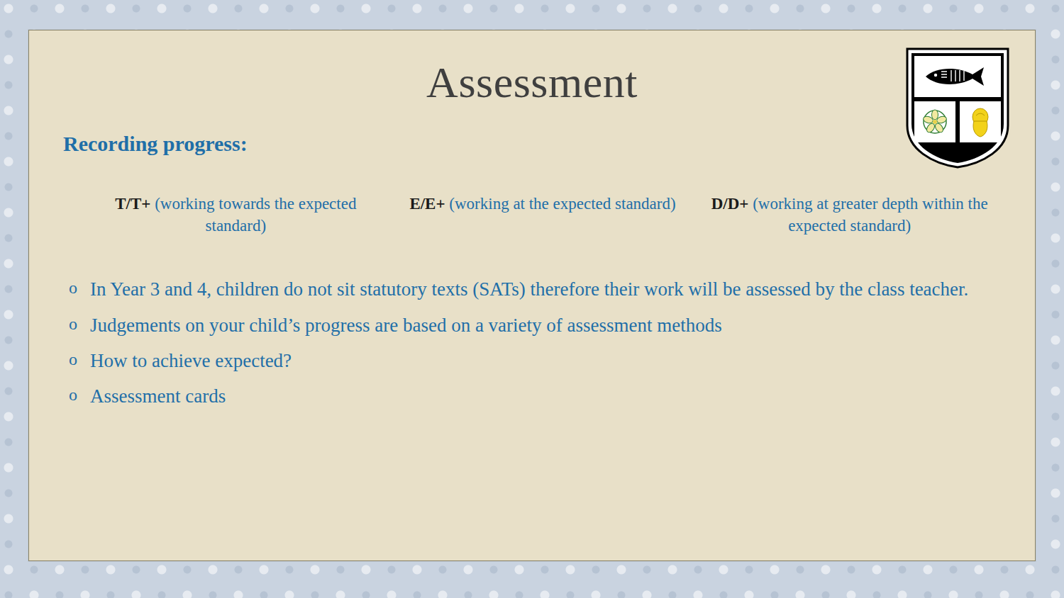Assessment
Recording progress:
T/T+ (working towards the expected standard)
E/E+ (working at the expected standard)
D/D+ (working at greater depth within the expected standard)
In Year 3 and 4, children do not sit statutory texts (SATs) therefore their work will be assessed by the class teacher.
Judgements on your child’s progress are based on a variety of assessment methods
How to achieve expected?
Assessment cards